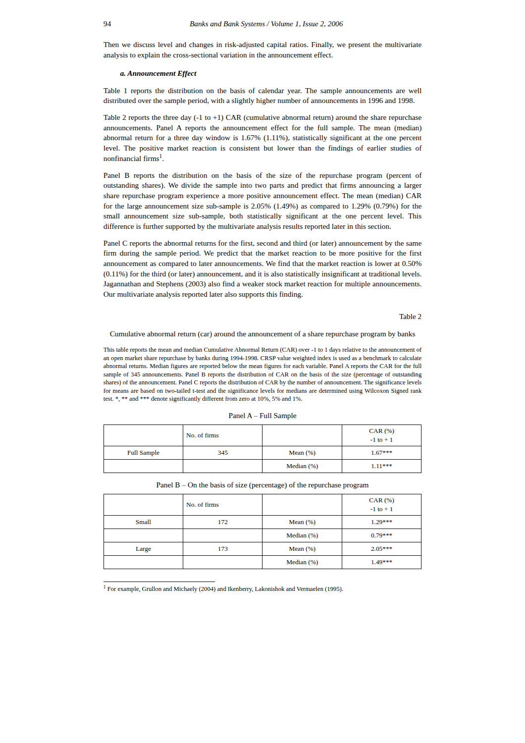94
Banks and Bank Systems / Volume 1, Issue 2, 2006
Then we discuss level and changes in risk-adjusted capital ratios. Finally, we present the multivariate analysis to explain the cross-sectional variation in the announcement effect.
a. Announcement Effect
Table 1 reports the distribution on the basis of calendar year. The sample announcements are well distributed over the sample period, with a slightly higher number of announcements in 1996 and 1998.
Table 2 reports the three day (-1 to +1) CAR (cumulative abnormal return) around the share repurchase announcements. Panel A reports the announcement effect for the full sample. The mean (median) abnormal return for a three day window is 1.67% (1.11%), statistically significant at the one percent level. The positive market reaction is consistent but lower than the findings of earlier studies of nonfinancial firms1.
Panel B reports the distribution on the basis of the size of the repurchase program (percent of outstanding shares). We divide the sample into two parts and predict that firms announcing a larger share repurchase program experience a more positive announcement effect. The mean (median) CAR for the large announcement size sub-sample is 2.05% (1.49%) as compared to 1.29% (0.79%) for the small announcement size sub-sample, both statistically significant at the one percent level. This difference is further supported by the multivariate analysis results reported later in this section.
Panel C reports the abnormal returns for the first, second and third (or later) announcement by the same firm during the sample period. We predict that the market reaction to be more positive for the first announcement as compared to later announcements. We find that the market reaction is lower at 0.50% (0.11%) for the third (or later) announcement, and it is also statistically insignificant at traditional levels. Jagannathan and Stephens (2003) also find a weaker stock market reaction for multiple announcements. Our multivariate analysis reported later also supports this finding.
Table 2
Cumulative abnormal return (car) around the announcement of a share repurchase program by banks
This table reports the mean and median Cumulative Abnormal Return (CAR) over -1 to 1 days relative to the announcement of an open market share repurchase by banks during 1994-1998. CRSP value weighted index is used as a benchmark to calculate abnormal returns. Median figures are reported below the mean figures for each variable. Panel A reports the CAR for the full sample of 345 announcements. Panel B reports the distribution of CAR on the basis of the size (percentage of outstanding shares) of the announcement. Panel C reports the distribution of CAR by the number of announcement. The significance levels for means are based on two-tailed t-test and the significance levels for medians are determined using Wilcoxon Signed rank test. *, ** and *** denote significantly different from zero at 10%, 5% and 1%.
Panel A – Full Sample
| | No. of firms | | CAR (%) -1 to + 1 |
| Full Sample | 345 | Mean (%) | 1.67*** |
| | | Median (%) | 1.11*** |
Panel B – On the basis of size (percentage) of the repurchase program
| | No. of firms | | CAR (%) -1 to + 1 |
| Small | 172 | Mean (%) | 1.29*** |
| | | Median (%) | 0.79*** |
| Large | 173 | Mean (%) | 2.05*** |
| | | Median (%) | 1.49*** |
1 For example, Grullon and Michaely (2004) and Ikenberry, Lakonishok and Vermaelen (1995).